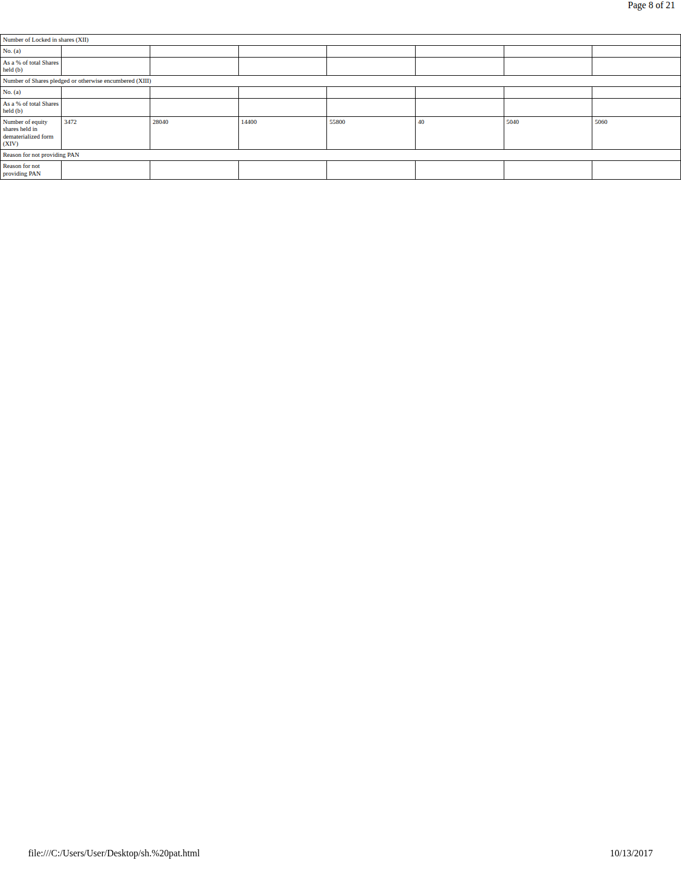Page 8 of 21
| Number of Locked in shares (XII) |
| No. (a) | | | | | | | |
| As a % of total Shares held (b) | | | | | | | |
| Number of Shares pledged or otherwise encumbered (XIII) |
| No. (a) | | | | | | | |
| As a % of total Shares held (b) | | | | | | | |
| Number of equity shares held in dematerialized form (XIV) | 3472 | 28040 | 14400 | 55800 | 40 | 5040 | 5060 |
| Reason for not providing PAN |
| Reason for not providing PAN | | | | | | | |
file:///C:/Users/User/Desktop/sh.%20pat.html 10/13/2017